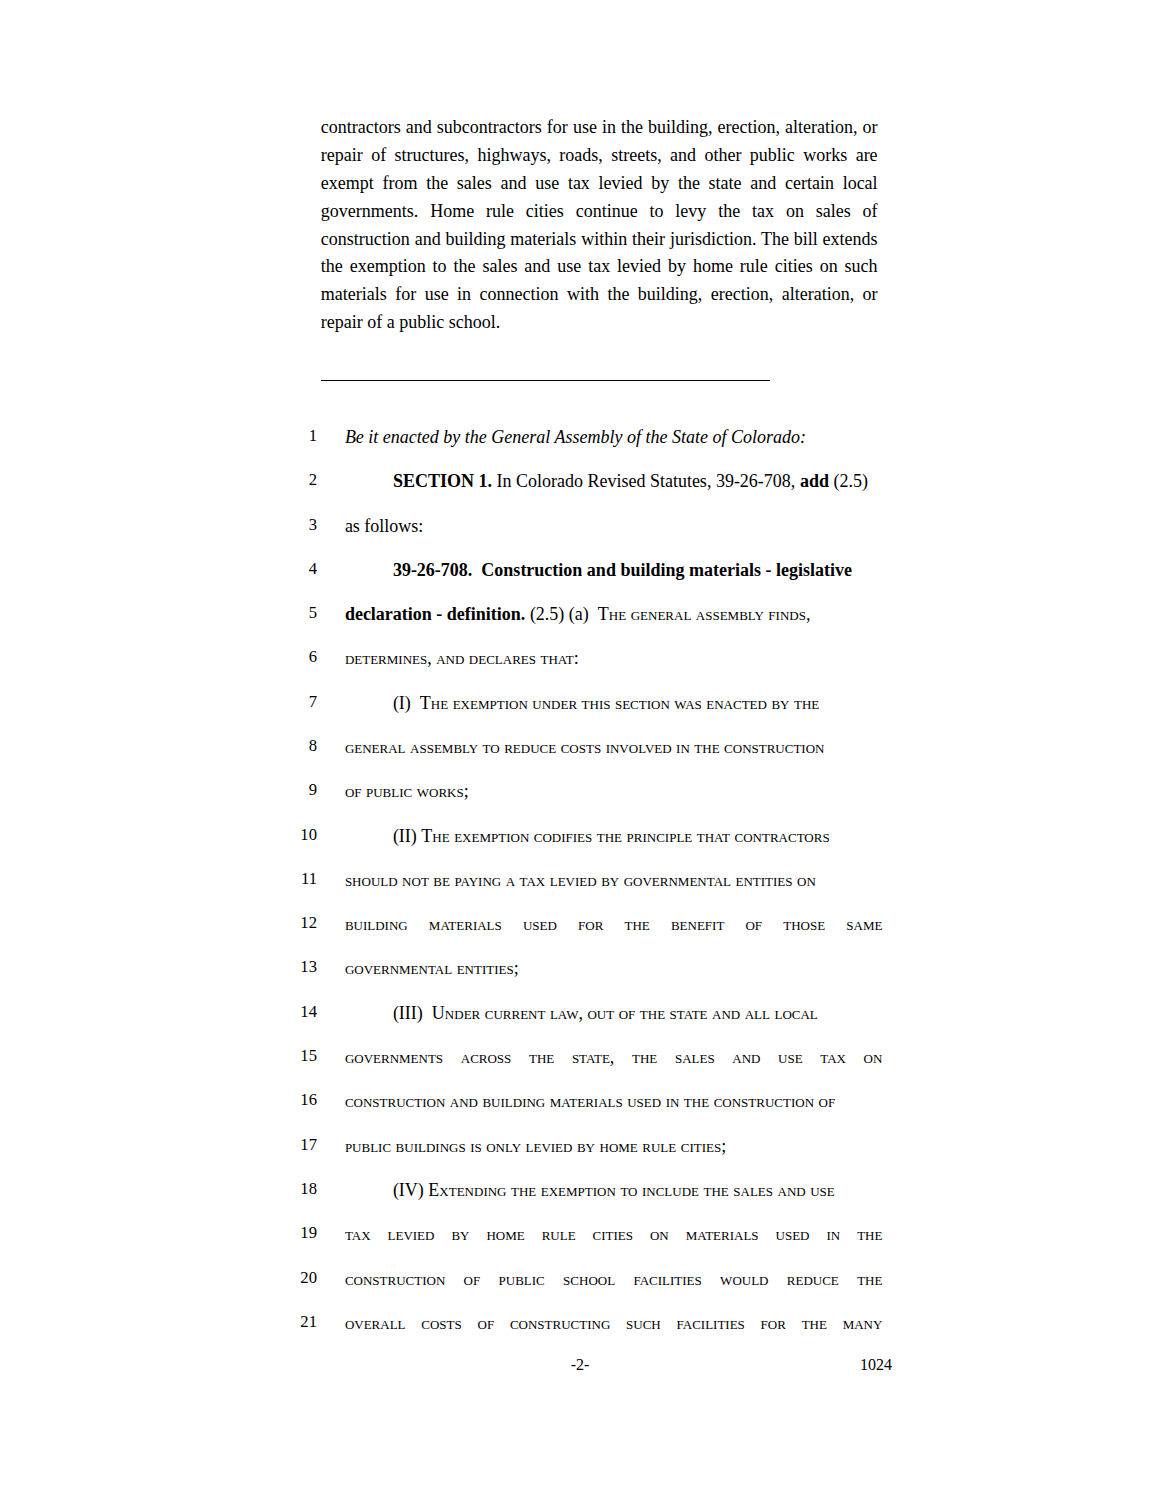contractors and subcontractors for use in the building, erection, alteration, or repair of structures, highways, roads, streets, and other public works are exempt from the sales and use tax levied by the state and certain local governments. Home rule cities continue to levy the tax on sales of construction and building materials within their jurisdiction. The bill extends the exemption to the sales and use tax levied by home rule cities on such materials for use in connection with the building, erection, alteration, or repair of a public school.
| 1 | Be it enacted by the General Assembly of the State of Colorado: |
| 2 | SECTION 1. In Colorado Revised Statutes, 39-26-708, add (2.5) |
| 3 | as follows: |
| 4 | 39-26-708. Construction and building materials - legislative |
| 5 | declaration - definition. (2.5) (a) The general assembly finds, |
| 6 | determines, and declares that: |
| 7 | (I) The exemption under this section was enacted by the |
| 8 | general assembly to reduce costs involved in the construction |
| 9 | of public works; |
| 10 | (II) The exemption codifies the principle that contractors |
| 11 | should not be paying a tax levied by governmental entities on |
| 12 | building materials used for the benefit of those same |
| 13 | governmental entities; |
| 14 | (III) Under current law, out of the state and all local |
| 15 | governments across the state, the sales and use tax on |
| 16 | construction and building materials used in the construction of |
| 17 | public buildings is only levied by home rule cities; |
| 18 | (IV) Extending the exemption to include the sales and use |
| 19 | tax levied by home rule cities on materials used in the |
| 20 | construction of public school facilities would reduce the |
| 21 | overall costs of constructing such facilities for the many |
-2-
1024